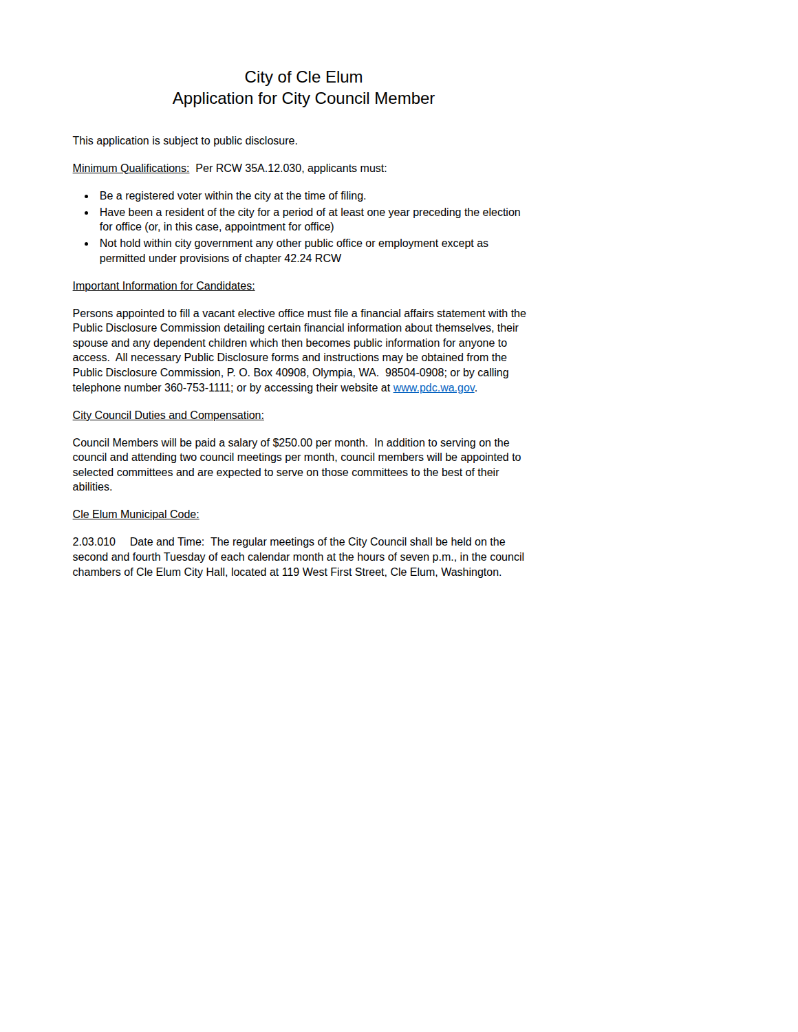City of Cle ElumApplication for City Council Member
This application is subject to public disclosure.
Minimum Qualifications:
Per RCW 35A.12.030, applicants must:
Be a registered voter within the city at the time of filing.
Have been a resident of the city for a period of at least one year preceding the election for office (or, in this case, appointment for office)
Not hold within city government any other public office or employment except as permitted under provisions of chapter 42.24 RCW
Important Information for Candidates:
Persons appointed to fill a vacant elective office must file a financial affairs statement with the Public Disclosure Commission detailing certain financial information about themselves, their spouse and any dependent children which then becomes public information for anyone to access. All necessary Public Disclosure forms and instructions may be obtained from the Public Disclosure Commission, P. O. Box 40908, Olympia, WA. 98504-0908; or by calling telephone number 360-753-1111; or by accessing their website at www.pdc.wa.gov.
City Council Duties and Compensation:
Council Members will be paid a salary of $250.00 per month. In addition to serving on the council and attending two council meetings per month, council members will be appointed to selected committees and are expected to serve on those committees to the best of their abilities.
Cle Elum Municipal Code:
2.03.010 Date and Time: The regular meetings of the City Council shall be held on the second and fourth Tuesday of each calendar month at the hours of seven p.m., in the council chambers of Cle Elum City Hall, located at 119 West First Street, Cle Elum, Washington.